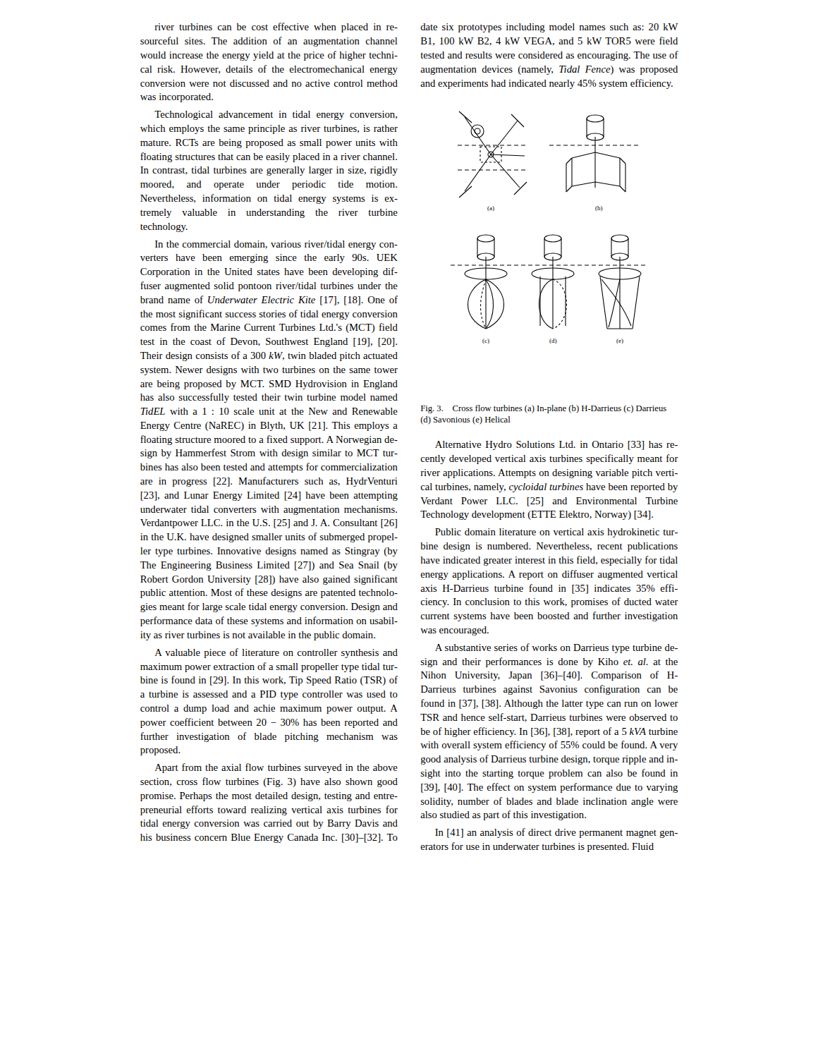river turbines can be cost effective when placed in resourceful sites. The addition of an augmentation channel would increase the energy yield at the price of higher technical risk. However, details of the electromechanical energy conversion were not discussed and no active control method was incorporated.
Technological advancement in tidal energy conversion, which employs the same principle as river turbines, is rather mature. RCTs are being proposed as small power units with floating structures that can be easily placed in a river channel. In contrast, tidal turbines are generally larger in size, rigidly moored, and operate under periodic tide motion. Nevertheless, information on tidal energy systems is extremely valuable in understanding the river turbine technology.
In the commercial domain, various river/tidal energy converters have been emerging since the early 90s. UEK Corporation in the United states have been developing diffuser augmented solid pontoon river/tidal turbines under the brand name of Underwater Electric Kite [17], [18]. One of the most significant success stories of tidal energy conversion comes from the Marine Current Turbines Ltd.'s (MCT) field test in the coast of Devon, Southwest England [19], [20]. Their design consists of a 300 kW, twin bladed pitch actuated system. Newer designs with two turbines on the same tower are being proposed by MCT. SMD Hydrovision in England has also successfully tested their twin turbine model named TidEL with a 1 : 10 scale unit at the New and Renewable Energy Centre (NaREC) in Blyth, UK [21]. This employs a floating structure moored to a fixed support. A Norwegian design by Hammerfest Strom with design similar to MCT turbines has also been tested and attempts for commercialization are in progress [22]. Manufacturers such as, HydrVenturi [23], and Lunar Energy Limited [24] have been attempting underwater tidal converters with augmentation mechanisms. Verdantpower LLC. in the U.S. [25] and J. A. Consultant [26] in the U.K. have designed smaller units of submerged propeller type turbines. Innovative designs named as Stingray (by The Engineering Business Limited [27]) and Sea Snail (by Robert Gordon University [28]) have also gained significant public attention. Most of these designs are patented technologies meant for large scale tidal energy conversion. Design and performance data of these systems and information on usability as river turbines is not available in the public domain.
A valuable piece of literature on controller synthesis and maximum power extraction of a small propeller type tidal turbine is found in [29]. In this work, Tip Speed Ratio (TSR) of a turbine is assessed and a PID type controller was used to control a dump load and achie maximum power output. A power coefficient between 20 − 30% has been reported and further investigation of blade pitching mechanism was proposed.
Apart from the axial flow turbines surveyed in the above section, cross flow turbines (Fig. 3) have also shown good promise. Perhaps the most detailed design, testing and entrepreneurial efforts toward realizing vertical axis turbines for tidal energy conversion was carried out by Barry Davis and his business concern Blue Energy Canada Inc. [30]–[32]. To date six prototypes including model names such as: 20 kW B1, 100 kW B2, 4 kW VEGA, and 5 kW TOR5 were field tested and results were considered as encouraging. The use of augmentation devices (namely, Tidal Fence) was proposed and experiments had indicated nearly 45% system efficiency.
(a) (b) (c) (d) (e)
Fig. 3. Cross flow turbines (a) In-plane (b) H-Darrieus (c) Darrieus (d) Savonious (e) Helical
Alternative Hydro Solutions Ltd. in Ontario [33] has recently developed vertical axis turbines specifically meant for river applications. Attempts on designing variable pitch vertical turbines, namely, cycloidal turbines have been reported by Verdant Power LLC. [25] and Environmental Turbine Technology development (ETTE Elektro, Norway) [34].
Public domain literature on vertical axis hydrokinetic turbine design is numbered. Nevertheless, recent publications have indicated greater interest in this field, especially for tidal energy applications. A report on diffuser augmented vertical axis H-Darrieus turbine found in [35] indicates 35% efficiency. In conclusion to this work, promises of ducted water current systems have been boosted and further investigation was encouraged.
A substantive series of works on Darrieus type turbine design and their performances is done by Kiho et. al. at the Nihon University, Japan [36]–[40]. Comparison of H-Darrieus turbines against Savonius configuration can be found in [37], [38]. Although the latter type can run on lower TSR and hence self-start, Darrieus turbines were observed to be of higher efficiency. In [36], [38], report of a 5 kVA turbine with overall system efficiency of 55% could be found. A very good analysis of Darrieus turbine design, torque ripple and insight into the starting torque problem can also be found in [39], [40]. The effect on system performance due to varying solidity, number of blades and blade inclination angle were also studied as part of this investigation.
In [41] an analysis of direct drive permanent magnet generators for use in underwater turbines is presented. Fluid